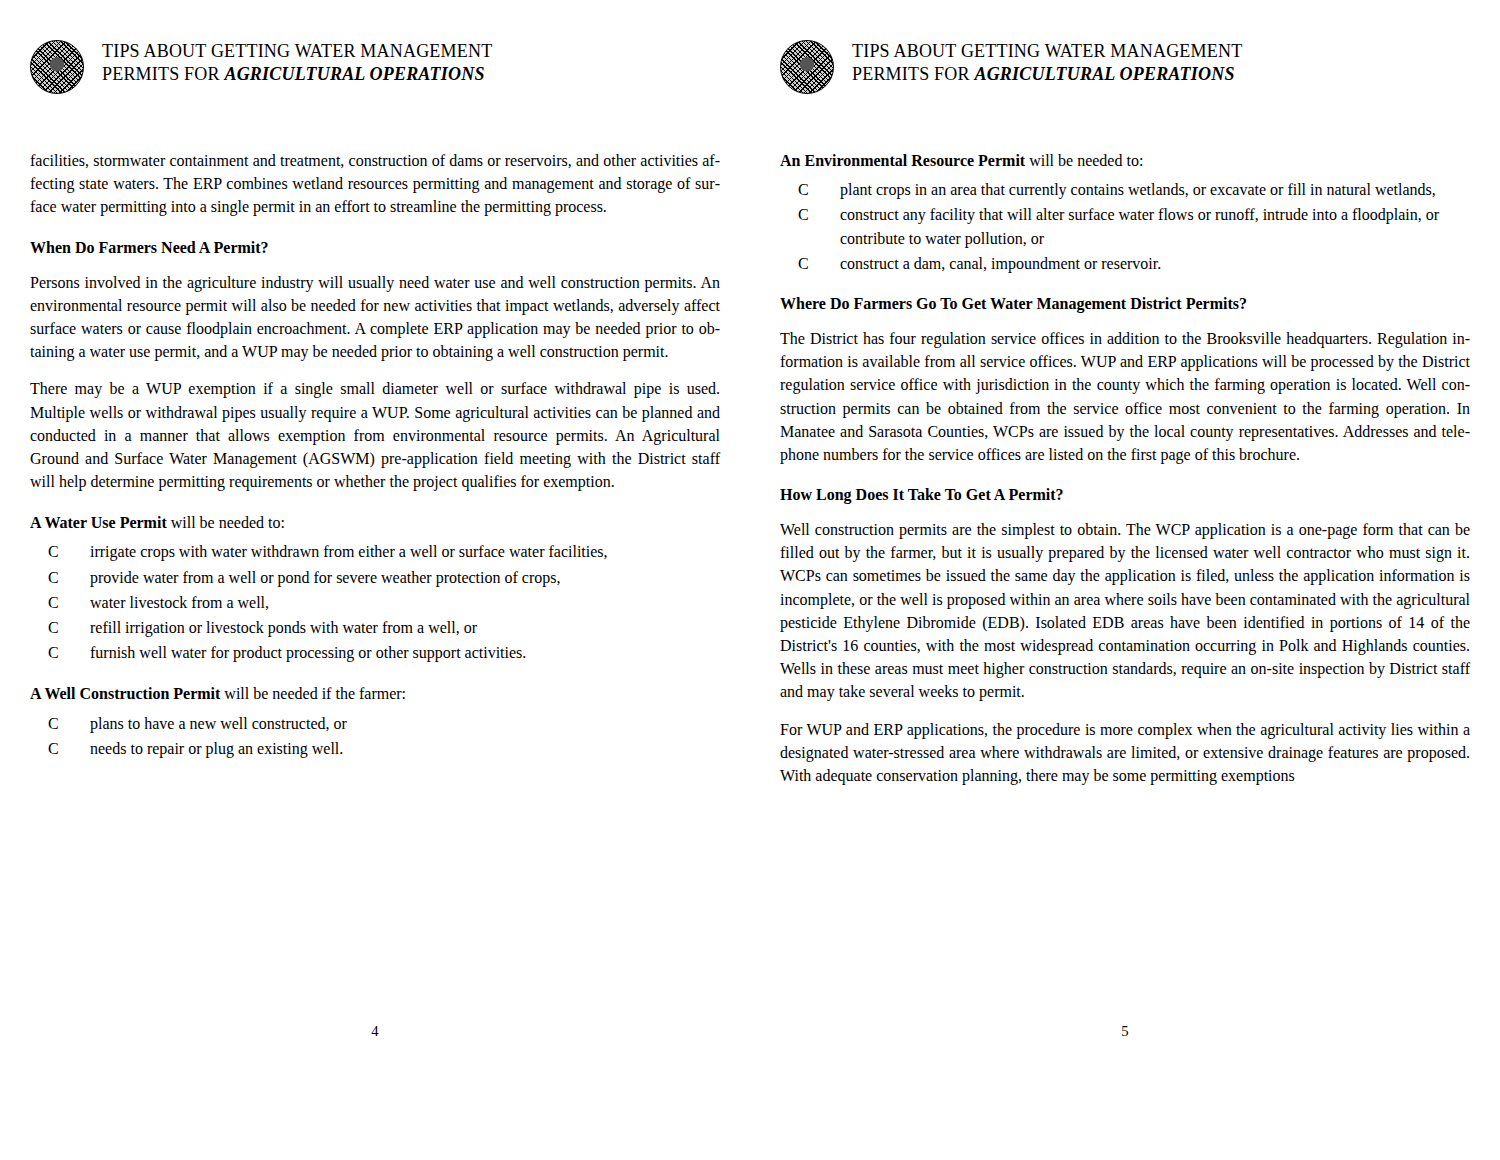TIPS ABOUT GETTING WATER MANAGEMENTPERMITS FOR AGRICULTURAL OPERATIONS
facilities, stormwater containment and treatment, construction of dams or reservoirs, and other activities affecting state waters. The ERP combines wetland resources permitting and management and storage of surface water permitting into a single permit in an effort to streamline the permitting process.
When Do Farmers Need A Permit?
Persons involved in the agriculture industry will usually need water use and well construction permits. An environmental resource permit will also be needed for new activities that impact wetlands, adversely affect surface waters or cause floodplain encroachment. A complete ERP application may be needed prior to obtaining a water use permit, and a WUP may be needed prior to obtaining a well construction permit.
There may be a WUP exemption if a single small diameter well or surface withdrawal pipe is used. Multiple wells or withdrawal pipes usually require a WUP. Some agricultural activities can be planned and conducted in a manner that allows exemption from environmental resource permits. An Agricultural Ground and Surface Water Management (AGSWM) pre-application field meeting with the District staff will help determine permitting requirements or whether the project qualifies for exemption.
A Water Use Permit will be needed to:
Cirrigate crops with water withdrawn from either a well or surface water facilities,
Cprovide water from a well or pond for severe weather protection of crops,
Cwater livestock from a well,
Crefill irrigation or livestock ponds with water from a well, or
Cfurnish well water for product processing or other support activities.
A Well Construction Permit will be needed if the farmer:
Cplans to have a new well constructed, or
Cneeds to repair or plug an existing well.
4
TIPS ABOUT GETTING WATER MANAGEMENTPERMITS FOR AGRICULTURAL OPERATIONS
An Environmental Resource Permit will be needed to:
Cplant crops in an area that currently contains wetlands, or excavate or fill in natural wetlands,
Cconstruct any facility that will alter surface water flows or runoff, intrude into a floodplain, or contribute to water pollution, or
Cconstruct a dam, canal, impoundment or reservoir.
Where Do Farmers Go To Get Water Management District Permits?
The District has four regulation service offices in addition to the Brooksville headquarters. Regulation information is available from all service offices. WUP and ERP applications will be processed by the District regulation service office with jurisdiction in the county which the farming operation is located. Well construction permits can be obtained from the service office most convenient to the farming operation. In Manatee and Sarasota Counties, WCPs are issued by the local county representatives. Addresses and telephone numbers for the service offices are listed on the first page of this brochure.
How Long Does It Take To Get A Permit?
Well construction permits are the simplest to obtain. The WCP application is a one-page form that can be filled out by the farmer, but it is usually prepared by the licensed water well contractor who must sign it. WCPs can sometimes be issued the same day the application is filed, unless the application information is incomplete, or the well is proposed within an area where soils have been contaminated with the agricultural pesticide Ethylene Dibromide (EDB). Isolated EDB areas have been identified in portions of 14 of the District's 16 counties, with the most widespread contamination occurring in Polk and Highlands counties. Wells in these areas must meet higher construction standards, require an on-site inspection by District staff and may take several weeks to permit.
For WUP and ERP applications, the procedure is more complex when the agricultural activity lies within a designated water-stressed area where withdrawals are limited, or extensive drainage features are proposed. With adequate conservation planning, there may be some permitting exemptions
5